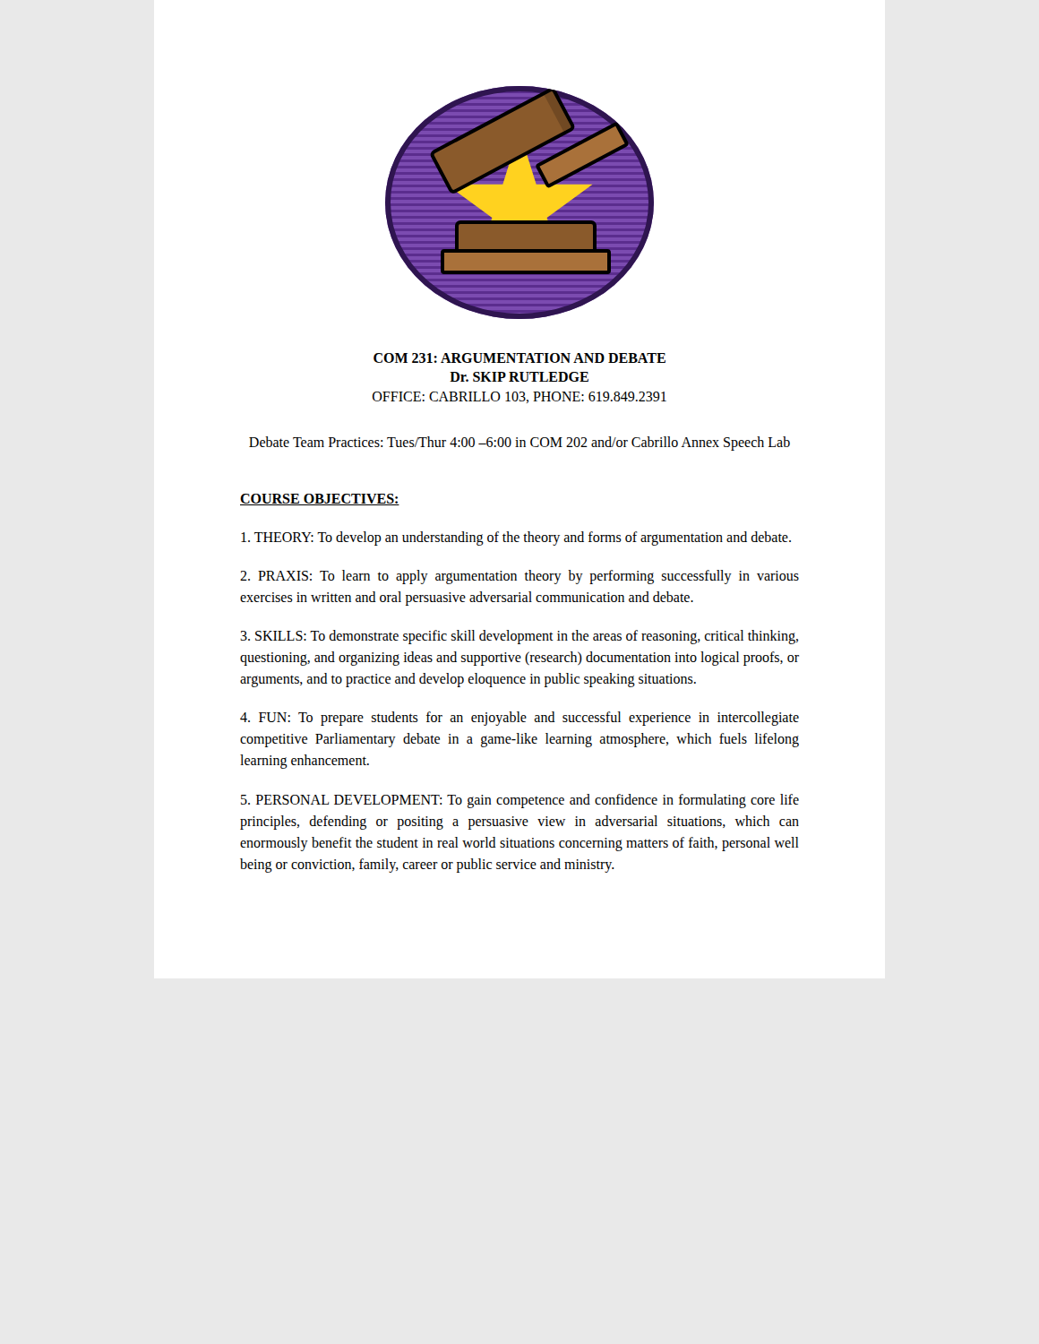COM 231: ARGUMENTATION AND DEBATE
Dr. SKIP RUTLEDGE
OFFICE: CABRILLO 103, PHONE: 619.849.2391
Debate Team Practices: Tues/Thur 4:00 –6:00 in COM 202 and/or Cabrillo Annex Speech Lab
COURSE OBJECTIVES:
1. THEORY: To develop an understanding of the theory and forms of argumentation and debate.
2. PRAXIS: To learn to apply argumentation theory by performing successfully in various exercises in written and oral persuasive adversarial communication and debate.
3. SKILLS: To demonstrate specific skill development in the areas of reasoning, critical thinking, questioning, and organizing ideas and supportive (research) documentation into logical proofs, or arguments, and to practice and develop eloquence in public speaking situations.
4. FUN: To prepare students for an enjoyable and successful experience in intercollegiate competitive Parliamentary debate in a game-like learning atmosphere, which fuels lifelong learning enhancement.
5. PERSONAL DEVELOPMENT: To gain competence and confidence in formulating core life principles, defending or positing a persuasive view in adversarial situations, which can enormously benefit the student in real world situations concerning matters of faith, personal well being or conviction, family, career or public service and ministry.